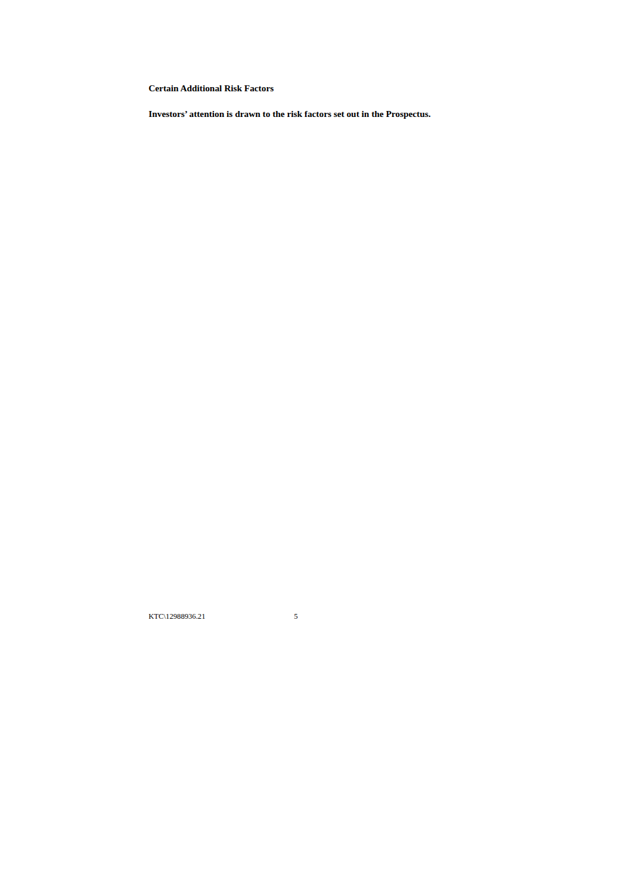Certain Additional Risk Factors
Investors’ attention is drawn to the risk factors set out in the Prospectus.
KTC\12988936.21 5